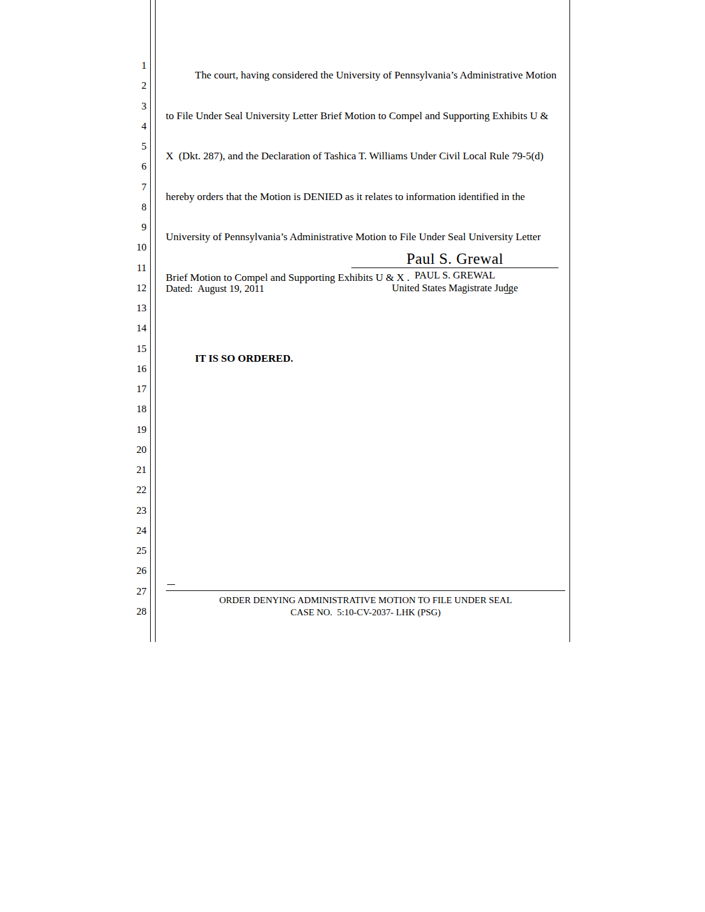1
2
3
4
5
6
7
8
9
10
11
12
13
14
15
16
17
18
19
20
21
22
23
24
25
26
27
28
The court, having considered the University of Pennsylvania’s Administrative Motion to File Under Seal University Letter Brief Motion to Compel and Supporting Exhibits U & X (Dkt. 287), and the Declaration of Tashica T. Williams Under Civil Local Rule 79-5(d) hereby orders that the Motion is DENIED as it relates to information identified in the University of Pennsylvania’s Administrative Motion to File Under Seal University Letter Brief Motion to Compel and Supporting Exhibits U & X .
IT IS SO ORDERED.
Dated:
August 19, 2011
Paul S. Grewal
PAUL S. GREWAL
United States Magistrate Judge
ORDER DENYING ADMINISTRATIVE MOTION TO FILE UNDER SEAL
CASE NO. 5:10-CV-2037- LHK (PSG)